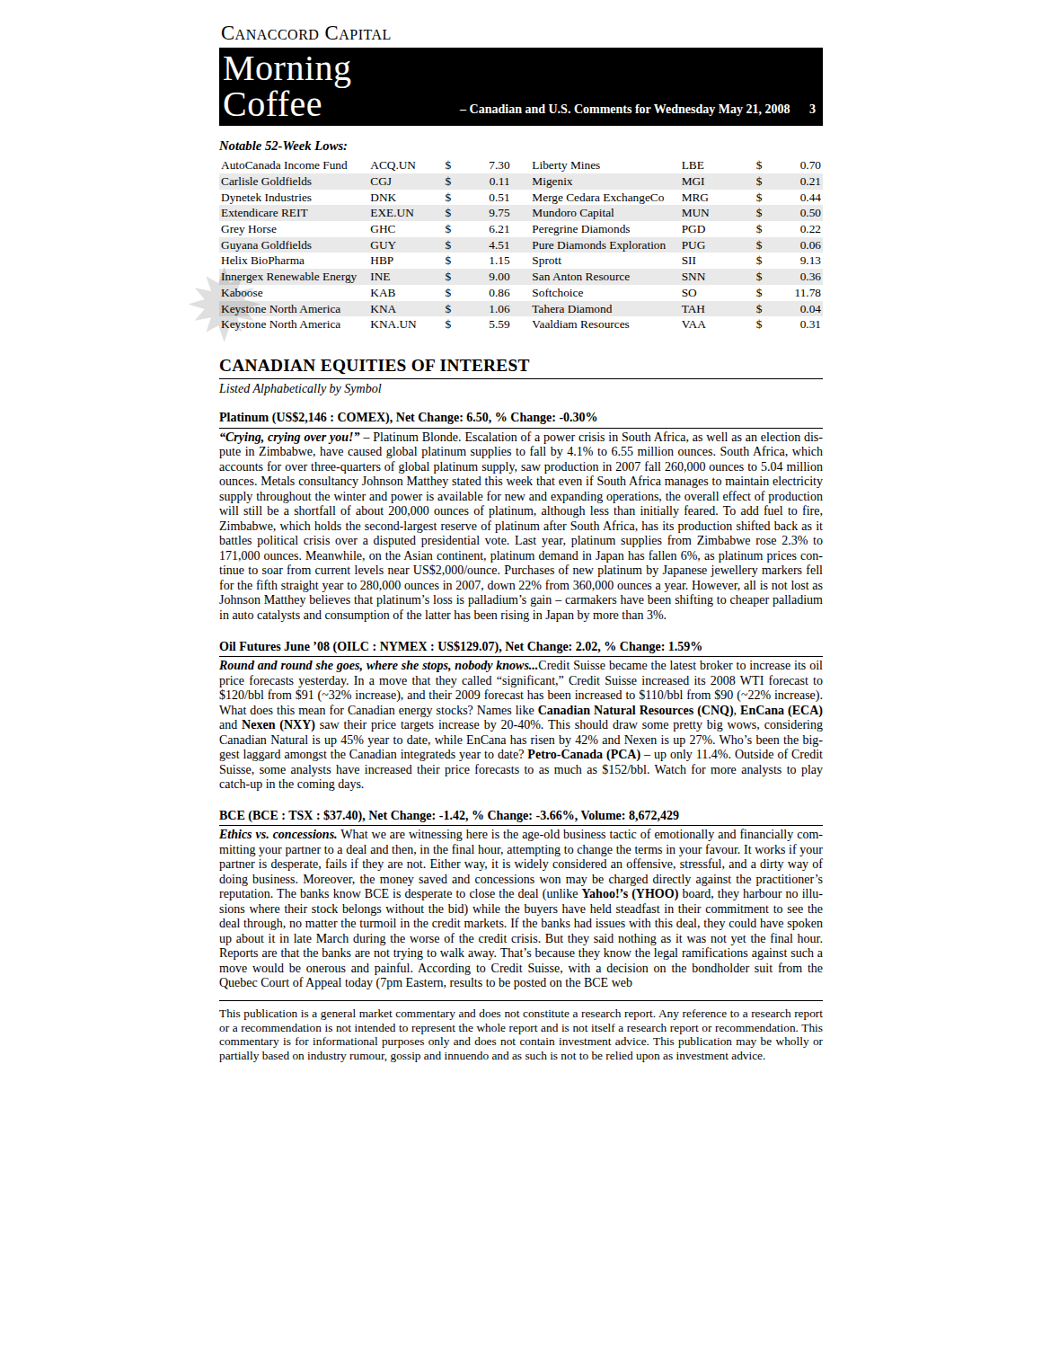Canaccord Capital
Morning Coffee
– Canadian and U.S. Comments for Wednesday May 21, 2008 3
Notable 52-Week Lows:
| AutoCanada Income Fund | ACQ.UN | $ | 7.30 | | Liberty Mines | LBE | $ | 0.70 |
| Carlisle Goldfields | CGJ | $ | 0.11 | | Migenix | MGI | $ | 0.21 |
| Dynetek Industries | DNK | $ | 0.51 | | Merge Cedara ExchangeCo | MRG | $ | 0.44 |
| Extendicare REIT | EXE.UN | $ | 9.75 | | Mundoro Capital | MUN | $ | 0.50 |
| Grey Horse | GHC | $ | 6.21 | | Peregrine Diamonds | PGD | $ | 0.22 |
| Guyana Goldfields | GUY | $ | 4.51 | | Pure Diamonds Exploration | PUG | $ | 0.06 |
| Helix BioPharma | HBP | $ | 1.15 | | Sprott | SII | $ | 9.13 |
| Innergex Renewable Energy | INE | $ | 9.00 | | San Anton Resource | SNN | $ | 0.36 |
| Kaboose | KAB | $ | 0.86 | | Softchoice | SO | $ | 11.78 |
| Keystone North America | KNA | $ | 1.06 | | Tahera Diamond | TAH | $ | 0.04 |
| Keystone North America | KNA.UN | $ | 5.59 | | Vaaldiam Resources | VAA | $ | 0.31 |
CANADIAN EQUITIES OF INTEREST
Listed Alphabetically by Symbol
Platinum (US$2,146 : COMEX), Net Change: 6.50, % Change: -0.30%
“Crying, crying over you!” – Platinum Blonde. Escalation of a power crisis in South Africa, as well as an election dispute in Zimbabwe, have caused global platinum supplies to fall by 4.1% to 6.55 million ounces. South Africa, which accounts for over three-quarters of global platinum supply, saw production in 2007 fall 260,000 ounces to 5.04 million ounces. Metals consultancy Johnson Matthey stated this week that even if South Africa manages to maintain electricity supply throughout the winter and power is available for new and expanding operations, the overall effect of production will still be a shortfall of about 200,000 ounces of platinum, although less than initially feared. To add fuel to fire, Zimbabwe, which holds the second-largest reserve of platinum after South Africa, has its production shifted back as it battles political crisis over a disputed presidential vote. Last year, platinum supplies from Zimbabwe rose 2.3% to 171,000 ounces. Meanwhile, on the Asian continent, platinum demand in Japan has fallen 6%, as platinum prices continue to soar from current levels near US$2,000/ounce. Purchases of new platinum by Japanese jewellery markers fell for the fifth straight year to 280,000 ounces in 2007, down 22% from 360,000 ounces a year. However, all is not lost as Johnson Matthey believes that platinum’s loss is palladium’s gain – carmakers have been shifting to cheaper palladium in auto catalysts and consumption of the latter has been rising in Japan by more than 3%.
Oil Futures June ’08 (OILC : NYMEX : US$129.07), Net Change: 2.02, % Change: 1.59%
Round and round she goes, where she stops, nobody knows... Credit Suisse became the latest broker to increase its oil price forecasts yesterday. In a move that they called “significant,” Credit Suisse increased its 2008 WTI forecast to $120/bbl from $91 (~32% increase), and their 2009 forecast has been increased to $110/bbl from $90 (~22% increase). What does this mean for Canadian energy stocks? Names like Canadian Natural Resources (CNQ), EnCana (ECA) and Nexen (NXY) saw their price targets increase by 20-40%. This should draw some pretty big wows, considering Canadian Natural is up 45% year to date, while EnCana has risen by 42% and Nexen is up 27%. Who’s been the biggest laggard amongst the Canadian integrateds year to date? Petro-Canada (PCA) – up only 11.4%. Outside of Credit Suisse, some analysts have increased their price forecasts to as much as $152/bbl. Watch for more analysts to play catch-up in the coming days.
BCE (BCE : TSX : $37.40), Net Change: -1.42, % Change: -3.66%, Volume: 8,672,429
Ethics vs. concessions. What we are witnessing here is the age-old business tactic of emotionally and financially committing your partner to a deal and then, in the final hour, attempting to change the terms in your favour. It works if your partner is desperate, fails if they are not. Either way, it is widely considered an offensive, stressful, and a dirty way of doing business. Moreover, the money saved and concessions won may be charged directly against the practitioner’s reputation. The banks know BCE is desperate to close the deal (unlike Yahoo!’s (YHOO) board, they harbour no illusions where their stock belongs without the bid) while the buyers have held steadfast in their commitment to see the deal through, no matter the turmoil in the credit markets. If the banks had issues with this deal, they could have spoken up about it in late March during the worse of the credit crisis. But they said nothing as it was not yet the final hour. Reports are that the banks are not trying to walk away. That’s because they know the legal ramifications against such a move would be onerous and painful. According to Credit Suisse, with a decision on the bondholder suit from the Quebec Court of Appeal today (7pm Eastern, results to be posted on the BCE web
This publication is a general market commentary and does not constitute a research report. Any reference to a research report or a recommendation is not intended to represent the whole report and is not itself a research report or recommendation. This commentary is for informational purposes only and does not contain investment advice. This publication may be wholly or partially based on industry rumour, gossip and innuendo and as such is not to be relied upon as investment advice.